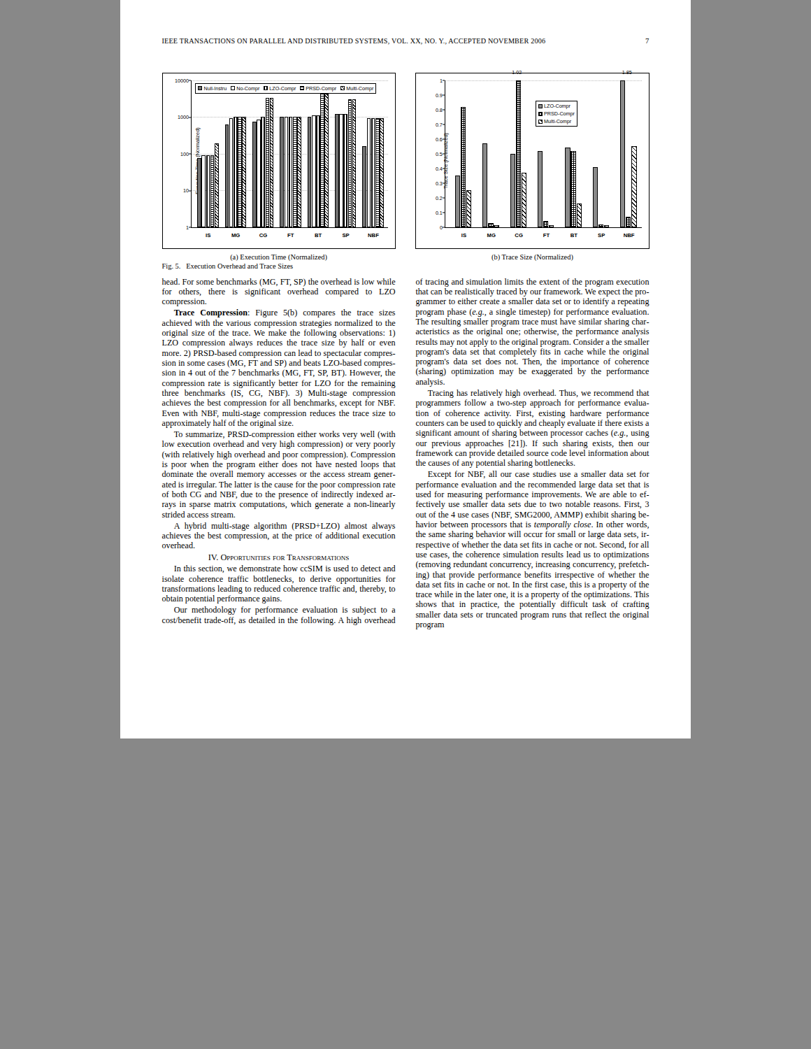IEEE TRANSACTIONS ON PARALLEL AND DISTRIBUTED SYSTEMS, VOL. XX, NO. Y., ACCEPTED NOVEMBER 2006
7
Execution Time (Normalized)
10000
1000
100
10
1
Null-Instru No-Compr LZO-Compr PRSD-Compr Multi-Compr
IS
MG
CG
FT
BT
SP
NBF
Trace Size (Normalized)
1
0.9
0.8
0.7
0.6
0.5
0.4
0.3
0.2
0.1
0
LZO-Compr PRSD-Compr Multi-Compr
1.02
1.85
IS
MG
CG
FT
BT
SP
NBF
(a) Execution Time (Normalized)
(b) Trace Size (Normalized)
Fig. 5. Execution Overhead and Trace Sizes
head. For some benchmarks (MG, FT, SP) the overhead is low while for others, there is significant overhead compared to LZO compression.
Trace Compression: Figure 5(b) compares the trace sizes achieved with the various compression strategies normalized to the original size of the trace. We make the following observations: 1) LZO compression always reduces the trace size by half or even more. 2) PRSD-based compression can lead to spectacular compression in some cases (MG, FT and SP) and beats LZO-based compression in 4 out of the 7 benchmarks (MG, FT, SP, BT). However, the compression rate is significantly better for LZO for the remaining three benchmarks (IS, CG, NBF). 3) Multi-stage compression achieves the best compression for all benchmarks, except for NBF. Even with NBF, multi-stage compression reduces the trace size to approximately half of the original size.
To summarize, PRSD-compression either works very well (with low execution overhead and very high compression) or very poorly (with relatively high overhead and poor compression). Compression is poor when the program either does not have nested loops that dominate the overall memory accesses or the access stream generated is irregular. The latter is the cause for the poor compression rate of both CG and NBF, due to the presence of indirectly indexed arrays in sparse matrix computations, which generate a non-linearly strided access stream.
A hybrid multi-stage algorithm (PRSD+LZO) almost always achieves the best compression, at the price of additional execution overhead.
IV. Opportunities for Transformations
In this section, we demonstrate how ccSIM is used to detect and isolate coherence traffic bottlenecks, to derive opportunities for transformations leading to reduced coherence traffic and, thereby, to obtain potential performance gains.
Our methodology for performance evaluation is subject to a cost/benefit trade-off, as detailed in the following. A high overhead of tracing and simulation limits the extent of the program execution that can be realistically traced by our framework. We expect the programmer to either create a smaller data set or to identify a repeating program phase (e.g., a single timestep) for performance evaluation. The resulting smaller program trace must have similar sharing characteristics as the original one; otherwise, the performance analysis results may not apply to the original program. Consider a the smaller program's data set that completely fits in cache while the original program's data set does not. Then, the importance of coherence (sharing) optimization may be exaggerated by the performance analysis.
Tracing has relatively high overhead. Thus, we recommend that programmers follow a two-step approach for performance evaluation of coherence activity. First, existing hardware performance counters can be used to quickly and cheaply evaluate if there exists a significant amount of sharing between processor caches (e.g., using our previous approaches [21]). If such sharing exists, then our framework can provide detailed source code level information about the causes of any potential sharing bottlenecks.
Except for NBF, all our case studies use a smaller data set for performance evaluation and the recommended large data set that is used for measuring performance improvements. We are able to effectively use smaller data sets due to two notable reasons. First, 3 out of the 4 use cases (NBF, SMG2000, AMMP) exhibit sharing behavior between processors that is temporally close. In other words, the same sharing behavior will occur for small or large data sets, irrespective of whether the data set fits in cache or not. Second, for all use cases, the coherence simulation results lead us to optimizations (removing redundant concurrency, increasing concurrency, prefetching) that provide performance benefits irrespective of whether the data set fits in cache or not. In the first case, this is a property of the trace while in the later one, it is a property of the optimizations. This shows that in practice, the potentially difficult task of crafting smaller data sets or truncated program runs that reflect the original program